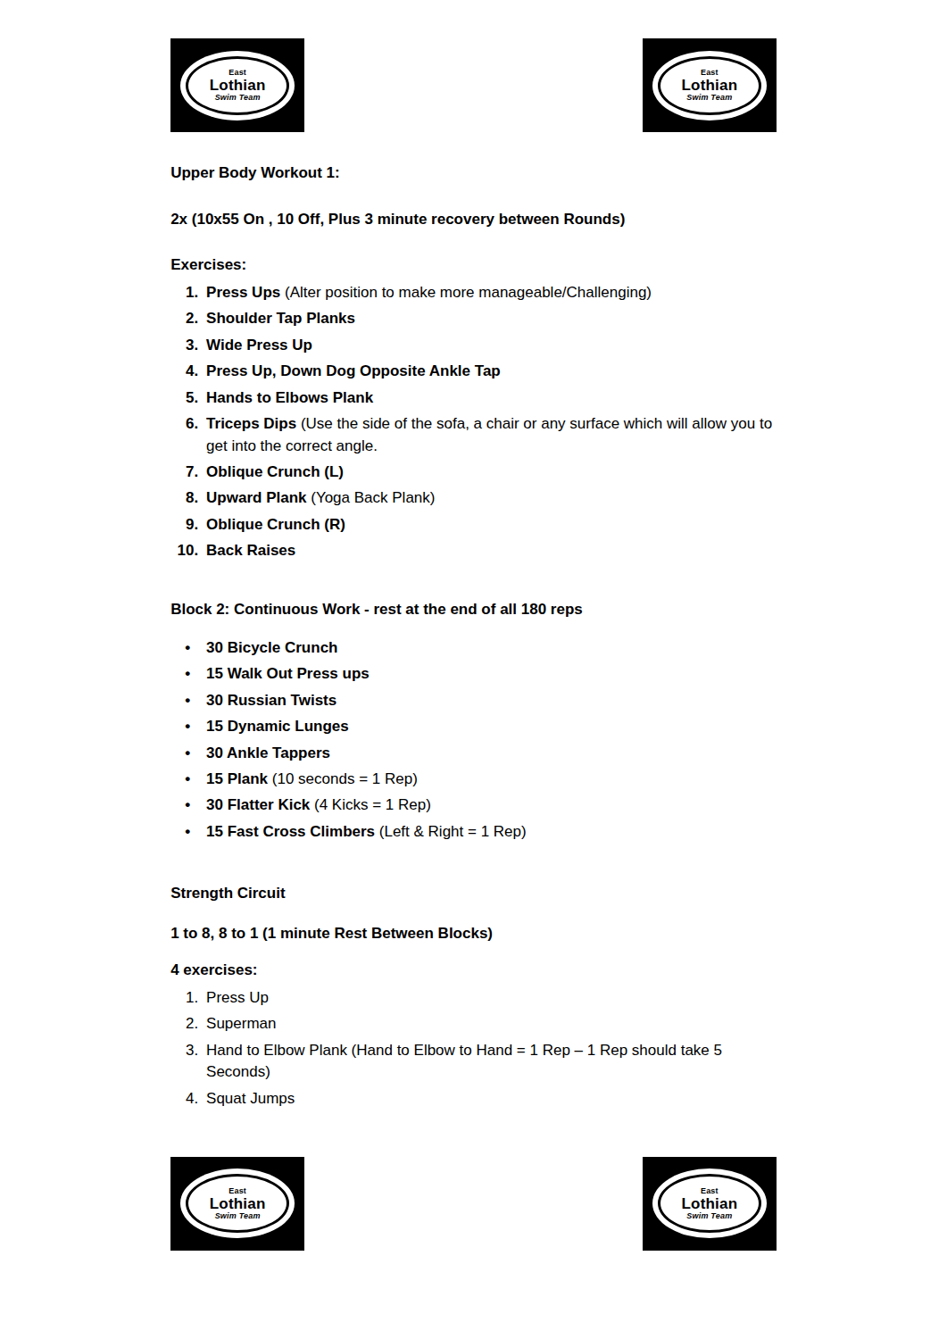East Lothian Swim Team
East Lothian Swim Team
Upper Body Workout 1:
2x (10x55 On , 10 Off, Plus 3 minute recovery between Rounds)
Exercises:
Press Ups (Alter position to make more manageable/Challenging)
Shoulder Tap Planks
Wide Press Up
Press Up, Down Dog Opposite Ankle Tap
Hands to Elbows Plank
Triceps Dips (Use the side of the sofa, a chair or any surface which will allow you to get into the correct angle.
Oblique Crunch (L)
Upward Plank (Yoga Back Plank)
Oblique Crunch (R)
Back Raises
Block 2: Continuous Work - rest at the end of all 180 reps
30 Bicycle Crunch
15 Walk Out Press ups
30 Russian Twists
15 Dynamic Lunges
30 Ankle Tappers
15 Plank (10 seconds = 1 Rep)
30 Flatter Kick (4 Kicks = 1 Rep)
15 Fast Cross Climbers (Left & Right = 1 Rep)
Strength Circuit
1 to 8, 8 to 1 (1 minute Rest Between Blocks)
4 exercises:
Press Up
Superman
Hand to Elbow Plank (Hand to Elbow to Hand = 1 Rep – 1 Rep should take 5 Seconds)
Squat Jumps
East Lothian Swim Team
East Lothian Swim Team